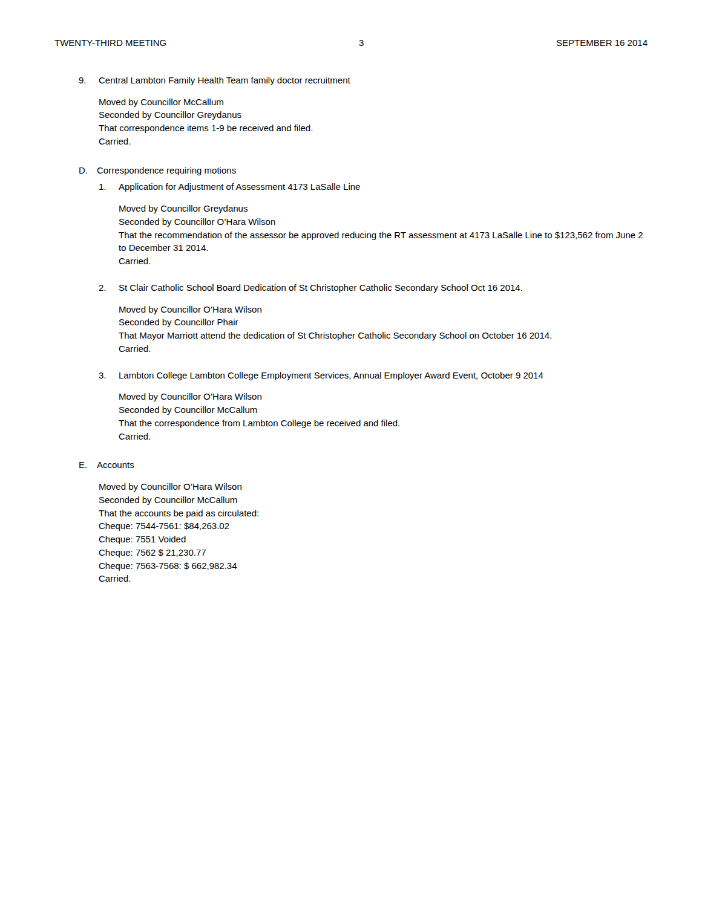TWENTY-THIRD MEETING 3 SEPTEMBER 16 2014
9. Central Lambton Family Health Team family doctor recruitment
Moved by Councillor McCallum
Seconded by Councillor Greydanus
That correspondence items 1-9 be received and filed.
Carried.
D. Correspondence requiring motions
1. Application for Adjustment of Assessment 4173 LaSalle Line
Moved by Councillor Greydanus
Seconded by Councillor O’Hara Wilson
That the recommendation of the assessor be approved reducing the RT assessment at 4173 LaSalle Line to $123,562 from June 2 to December 31 2014.
Carried.
2. St Clair Catholic School Board Dedication of St Christopher Catholic Secondary School Oct 16 2014.
Moved by Councillor O’Hara Wilson
Seconded by Councillor Phair
That Mayor Marriott attend the dedication of St Christopher Catholic Secondary School on October 16 2014.
Carried.
3. Lambton College Lambton College Employment Services, Annual Employer Award Event, October 9 2014
Moved by Councillor O’Hara Wilson
Seconded by Councillor McCallum
That the correspondence from Lambton College be received and filed.
Carried.
E. Accounts
Moved by Councillor O’Hara Wilson
Seconded by Councillor McCallum
That the accounts be paid as circulated:
Cheque: 7544-7561: $84,263.02
Cheque: 7551 Voided
Cheque: 7562 $ 21,230.77
Cheque: 7563-7568: $ 662,982.34
Carried.